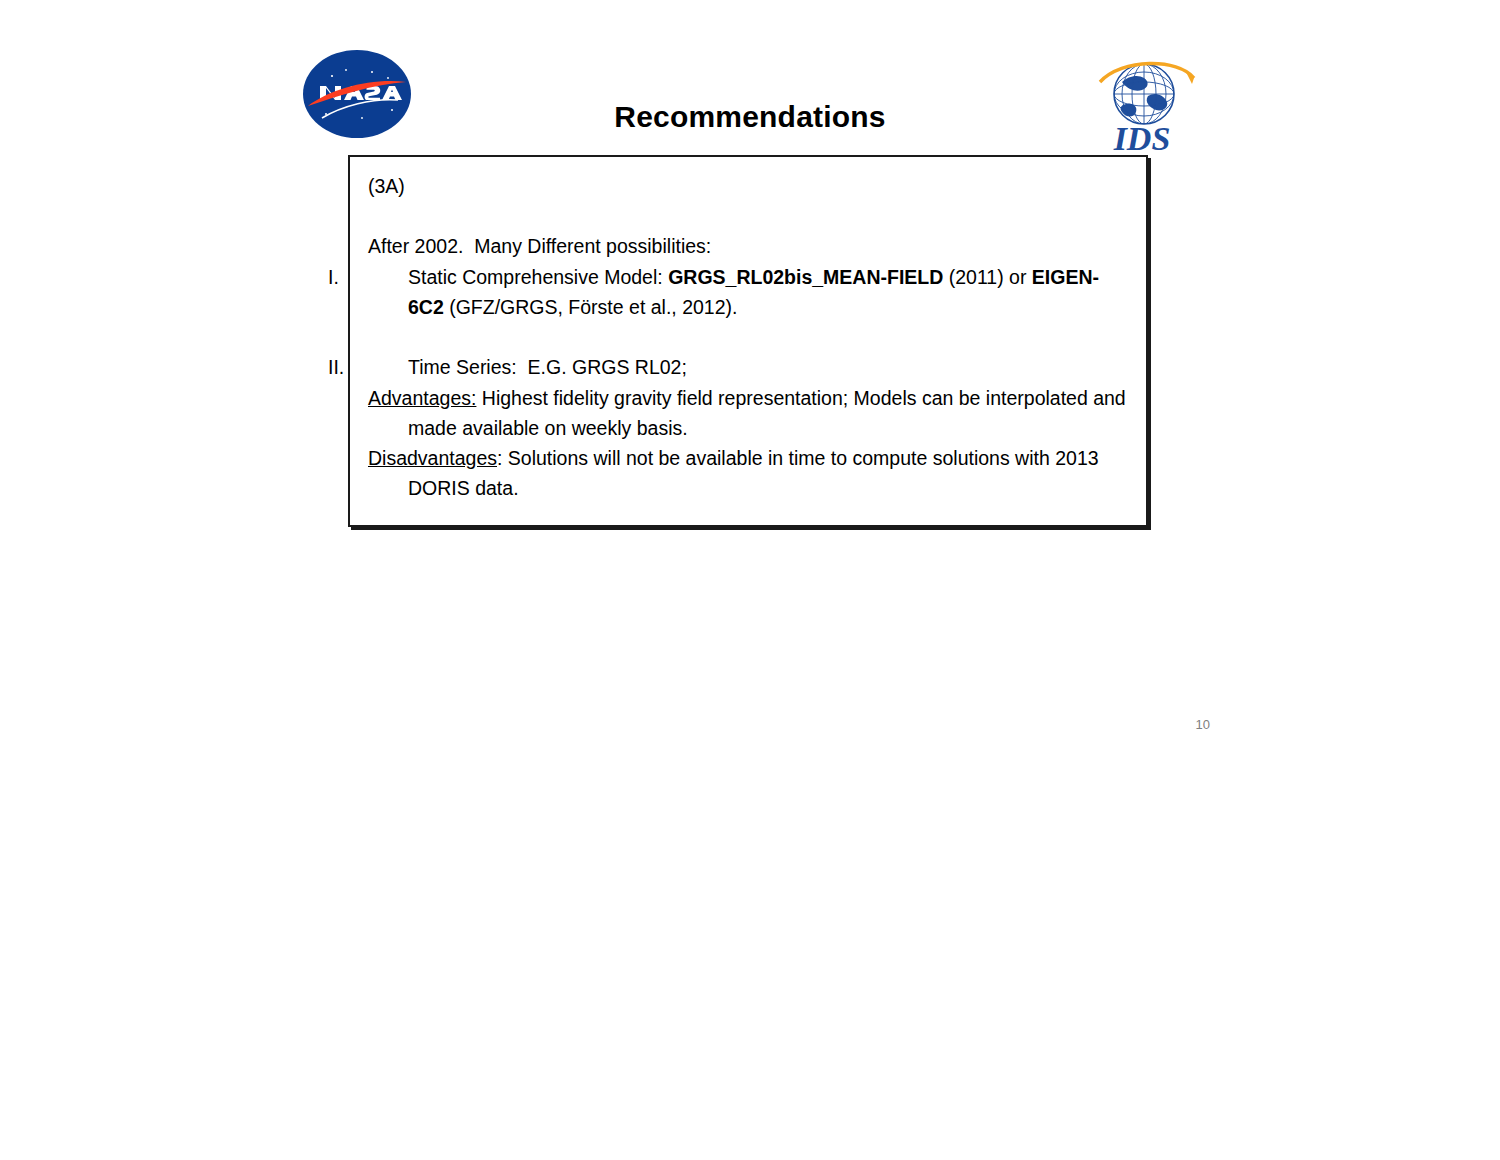IDS
Recommendations
(3A)
After 2002. Many Different possibilities:
I. Static Comprehensive Model: GRGS_RL02bis_MEAN-FIELD (2011) or EIGEN-6C2 (GFZ/GRGS, Förste et al., 2012).
II. Time Series: E.G. GRGS RL02;
Advantages: Highest fidelity gravity field representation; Models can be interpolated and made available on weekly basis.
Disadvantages: Solutions will not be available in time to compute solutions with 2013 DORIS data.
10